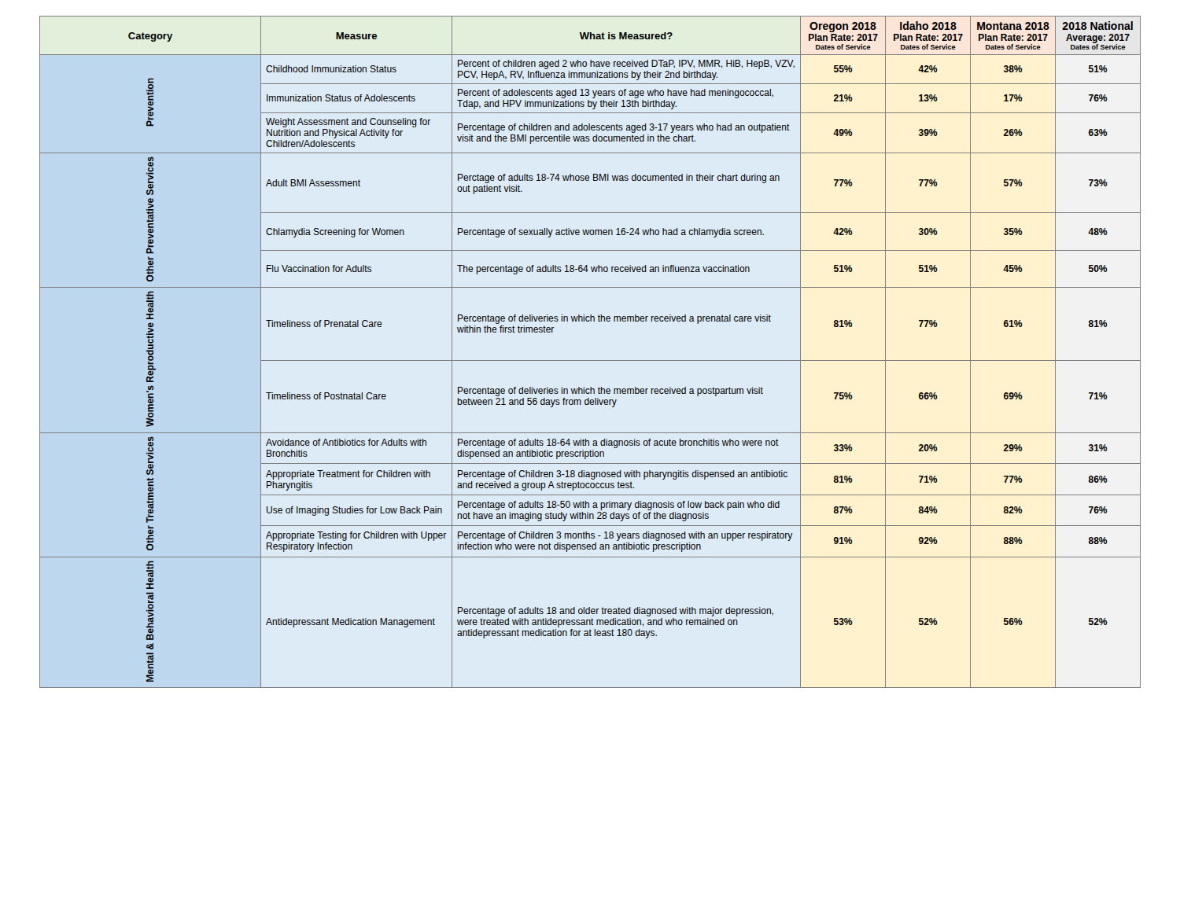| Category | Measure | What is Measured? | Oregon 2018 Plan Rate: 2017 Dates of Service | Idaho 2018 Plan Rate: 2017 Dates of Service | Montana 2018 Plan Rate: 2017 Dates of Service | 2018 National Average: 2017 Dates of Service |
| --- | --- | --- | --- | --- | --- | --- |
| Prevention | Childhood Immunization Status | Percent of children aged 2 who have received DTaP, IPV, MMR, HiB, HepB, VZV, PCV, HepA, RV, Influenza immunizations by their 2nd birthday. | 55% | 42% | 38% | 51% |
| Immunization Status of Adolescents | Percent of adolescents aged 13 years of age who have had meningococcal, Tdap, and HPV immunizations by their 13th birthday. | 21% | 13% | 17% | 76% |
| Weight Assessment and Counseling for Nutrition and Physical Activity for Children/Adolescents | Percentage of children and adolescents aged 3-17 years who had an outpatient visit and the BMI percentile was documented in the chart. | 49% | 39% | 26% | 63% |
| Other Preventative Services | Adult BMI Assessment | Perctage of adults 18-74 whose BMI was documented in their chart during an out patient visit. | 77% | 77% | 57% | 73% |
| Chlamydia Screening for Women | Percentage of sexually active women 16-24 who had a chlamydia screen. | 42% | 30% | 35% | 48% |
| Flu Vaccination for Adults | The percentage of adults 18-64 who received an influenza vaccination | 51% | 51% | 45% | 50% |
| Women's Reproductive Health | Timeliness of Prenatal Care | Percentage of deliveries in which the member received a prenatal care visit within the first trimester | 81% | 77% | 61% | 81% |
| Timeliness of Postnatal Care | Percentage of deliveries in which the member received a postpartum visit between 21 and 56 days from delivery | 75% | 66% | 69% | 71% |
| Other Treatment Services | Avoidance of Antibiotics for Adults with Bronchitis | Percentage of adults 18-64 with a diagnosis of acute bronchitis who were not dispensed an antibiotic prescription | 33% | 20% | 29% | 31% |
| Appropriate Treatment for Children with Pharyngitis | Percentage of Children 3-18 diagnosed with pharyngitis dispensed an antibiotic and received a group A streptococcus test. | 81% | 71% | 77% | 86% |
| Use of Imaging Studies for Low Back Pain | Percentage of adults 18-50 with a primary diagnosis of low back pain who did not have an imaging study within 28 days of of the diagnosis | 87% | 84% | 82% | 76% |
| Appropriate Testing for Children with Upper Respiratory Infection | Percentage of Children 3 months - 18 years diagnosed with an upper respiratory infection who were not dispensed an antibiotic prescription | 91% | 92% | 88% | 88% |
| Mental & Behavioral Health | Antidepressant Medication Management | Percentage of adults 18 and older treated diagnosed with major depression, were treated with antidepressant medication, and who remained on antidepressant medication for at least 180 days. | 53% | 52% | 56% | 52% |